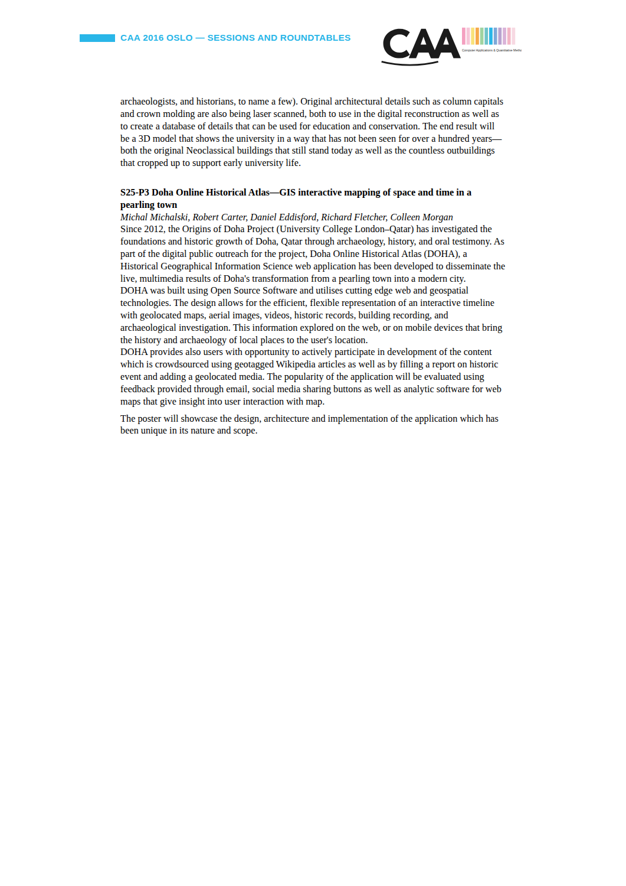CAA 2016 OSLO — SESSIONS AND ROUNDTABLES
Computer Applications & Quantitative Methods in Archaeology
archaeologists, and historians, to name a few). Original architectural details such as column capitals and crown molding are also being laser scanned, both to use in the digital reconstruction as well as to create a database of details that can be used for education and conservation. The end result will be a 3D model that shows the university in a way that has not been seen for over a hundred years—both the original Neoclassical buildings that still stand today as well as the countless outbuildings that cropped up to support early university life.
S25-P3 Doha Online Historical Atlas—GIS interactive mapping of space and time in a pearling town
Michal Michalski, Robert Carter, Daniel Eddisford, Richard Fletcher, Colleen Morgan
Since 2012, the Origins of Doha Project (University College London–Qatar) has investigated the foundations and historic growth of Doha, Qatar through archaeology, history, and oral testimony. As part of the digital public outreach for the project, Doha Online Historical Atlas (DOHA), a Historical Geographical Information Science web application has been developed to disseminate the live, multimedia results of Doha's transformation from a pearling town into a modern city.
DOHA was built using Open Source Software and utilises cutting edge web and geospatial technologies. The design allows for the efficient, flexible representation of an interactive timeline with geolocated maps, aerial images, videos, historic records, building recording, and archaeological investigation. This information explored on the web, or on mobile devices that bring the history and archaeology of local places to the user's location.
DOHA provides also users with opportunity to actively participate in development of the content which is crowdsourced using geotagged Wikipedia articles as well as by filling a report on historic event and adding a geolocated media. The popularity of the application will be evaluated using feedback provided through email, social media sharing buttons as well as analytic software for web maps that give insight into user interaction with map.
The poster will showcase the design, architecture and implementation of the application which has been unique in its nature and scope.